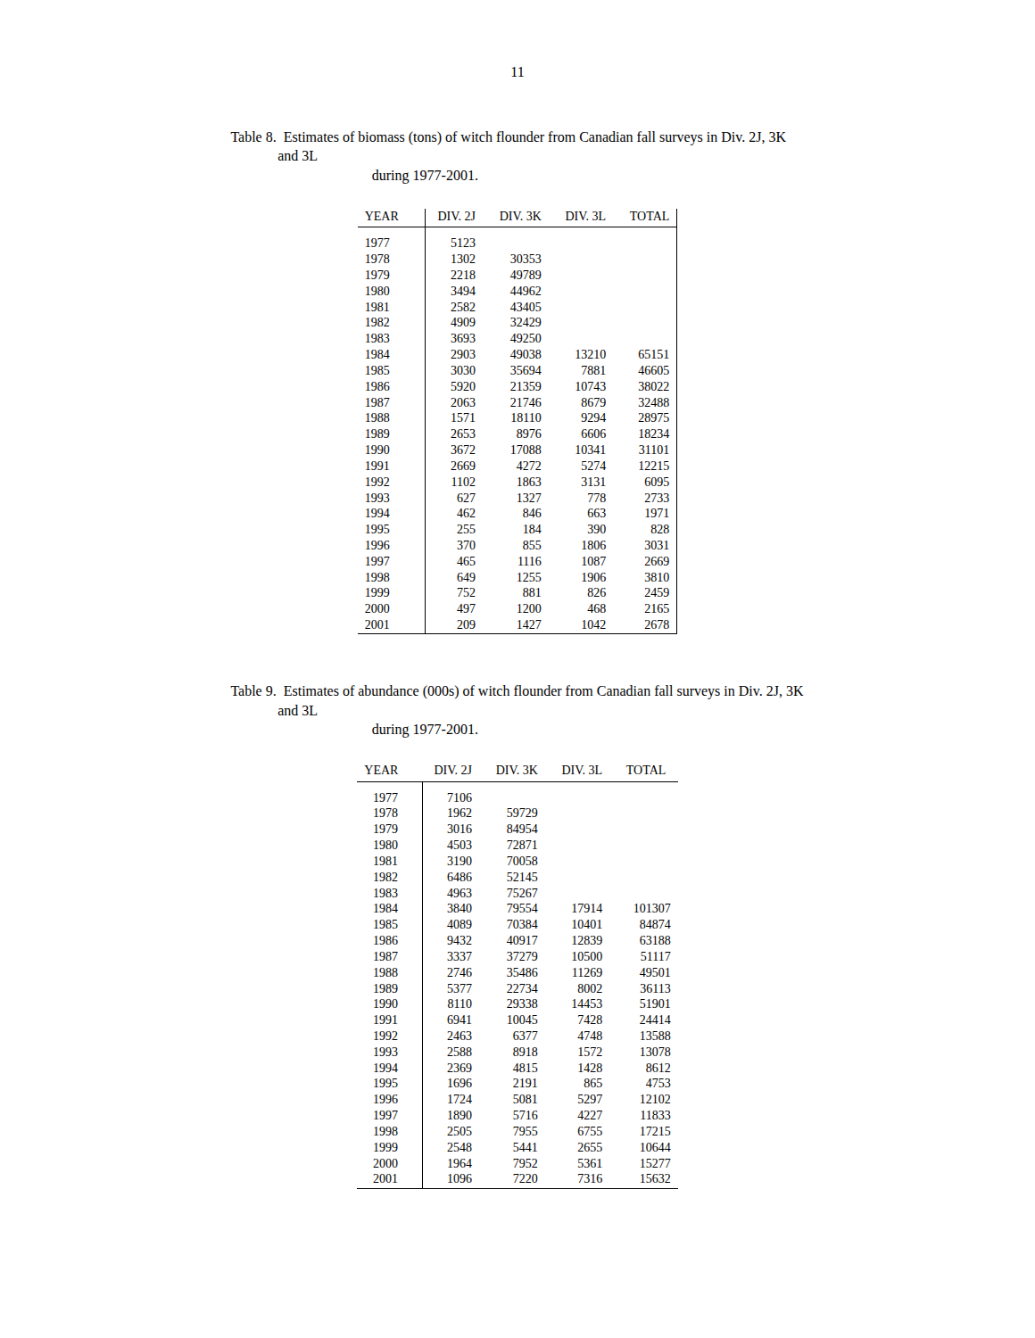11
Table 8. Estimates of biomass (tons) of witch flounder from Canadian fall surveys in Div. 2J, 3K and 3Lduring 1977-2001.
| YEAR | DIV. 2J | DIV. 3K | DIV. 3L | TOTAL |
| --- | --- | --- | --- | --- |
| 1977 | 5123 | | | |
| 1978 | 1302 | 30353 | | |
| 1979 | 2218 | 49789 | | |
| 1980 | 3494 | 44962 | | |
| 1981 | 2582 | 43405 | | |
| 1982 | 4909 | 32429 | | |
| 1983 | 3693 | 49250 | | |
| 1984 | 2903 | 49038 | 13210 | 65151 |
| 1985 | 3030 | 35694 | 7881 | 46605 |
| 1986 | 5920 | 21359 | 10743 | 38022 |
| 1987 | 2063 | 21746 | 8679 | 32488 |
| 1988 | 1571 | 18110 | 9294 | 28975 |
| 1989 | 2653 | 8976 | 6606 | 18234 |
| 1990 | 3672 | 17088 | 10341 | 31101 |
| 1991 | 2669 | 4272 | 5274 | 12215 |
| 1992 | 1102 | 1863 | 3131 | 6095 |
| 1993 | 627 | 1327 | 778 | 2733 |
| 1994 | 462 | 846 | 663 | 1971 |
| 1995 | 255 | 184 | 390 | 828 |
| 1996 | 370 | 855 | 1806 | 3031 |
| 1997 | 465 | 1116 | 1087 | 2669 |
| 1998 | 649 | 1255 | 1906 | 3810 |
| 1999 | 752 | 881 | 826 | 2459 |
| 2000 | 497 | 1200 | 468 | 2165 |
| 2001 | 209 | 1427 | 1042 | 2678 |
Table 9. Estimates of abundance (000s) of witch flounder from Canadian fall surveys in Div. 2J, 3K and 3Lduring 1977-2001.
| YEAR | DIV. 2J | DIV. 3K | DIV. 3L | TOTAL |
| --- | --- | --- | --- | --- |
| 1977 | 7106 | | | |
| 1978 | 1962 | 59729 | | |
| 1979 | 3016 | 84954 | | |
| 1980 | 4503 | 72871 | | |
| 1981 | 3190 | 70058 | | |
| 1982 | 6486 | 52145 | | |
| 1983 | 4963 | 75267 | | |
| 1984 | 3840 | 79554 | 17914 | 101307 |
| 1985 | 4089 | 70384 | 10401 | 84874 |
| 1986 | 9432 | 40917 | 12839 | 63188 |
| 1987 | 3337 | 37279 | 10500 | 51117 |
| 1988 | 2746 | 35486 | 11269 | 49501 |
| 1989 | 5377 | 22734 | 8002 | 36113 |
| 1990 | 8110 | 29338 | 14453 | 51901 |
| 1991 | 6941 | 10045 | 7428 | 24414 |
| 1992 | 2463 | 6377 | 4748 | 13588 |
| 1993 | 2588 | 8918 | 1572 | 13078 |
| 1994 | 2369 | 4815 | 1428 | 8612 |
| 1995 | 1696 | 2191 | 865 | 4753 |
| 1996 | 1724 | 5081 | 5297 | 12102 |
| 1997 | 1890 | 5716 | 4227 | 11833 |
| 1998 | 2505 | 7955 | 6755 | 17215 |
| 1999 | 2548 | 5441 | 2655 | 10644 |
| 2000 | 1964 | 7952 | 5361 | 15277 |
| 2001 | 1096 | 7220 | 7316 | 15632 |